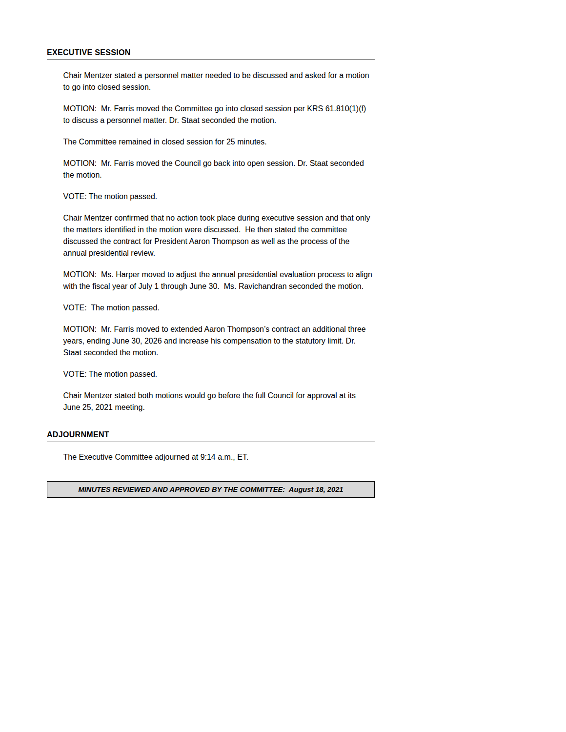Executive Session
Chair Mentzer stated a personnel matter needed to be discussed and asked for a motion to go into closed session.
MOTION: Mr. Farris moved the Committee go into closed session per KRS 61.810(1)(f) to discuss a personnel matter. Dr. Staat seconded the motion.
The Committee remained in closed session for 25 minutes.
MOTION: Mr. Farris moved the Council go back into open session. Dr. Staat seconded the motion.
VOTE: The motion passed.
Chair Mentzer confirmed that no action took place during executive session and that only the matters identified in the motion were discussed. He then stated the committee discussed the contract for President Aaron Thompson as well as the process of the annual presidential review.
MOTION: Ms. Harper moved to adjust the annual presidential evaluation process to align with the fiscal year of July 1 through June 30. Ms. Ravichandran seconded the motion.
VOTE: The motion passed.
MOTION: Mr. Farris moved to extended Aaron Thompson’s contract an additional three years, ending June 30, 2026 and increase his compensation to the statutory limit. Dr. Staat seconded the motion.
VOTE: The motion passed.
Chair Mentzer stated both motions would go before the full Council for approval at its June 25, 2021 meeting.
Adjournment
The Executive Committee adjourned at 9:14 a.m., ET.
MINUTES REVIEWED AND APPROVED BY THE COMMITTEE: August 18, 2021